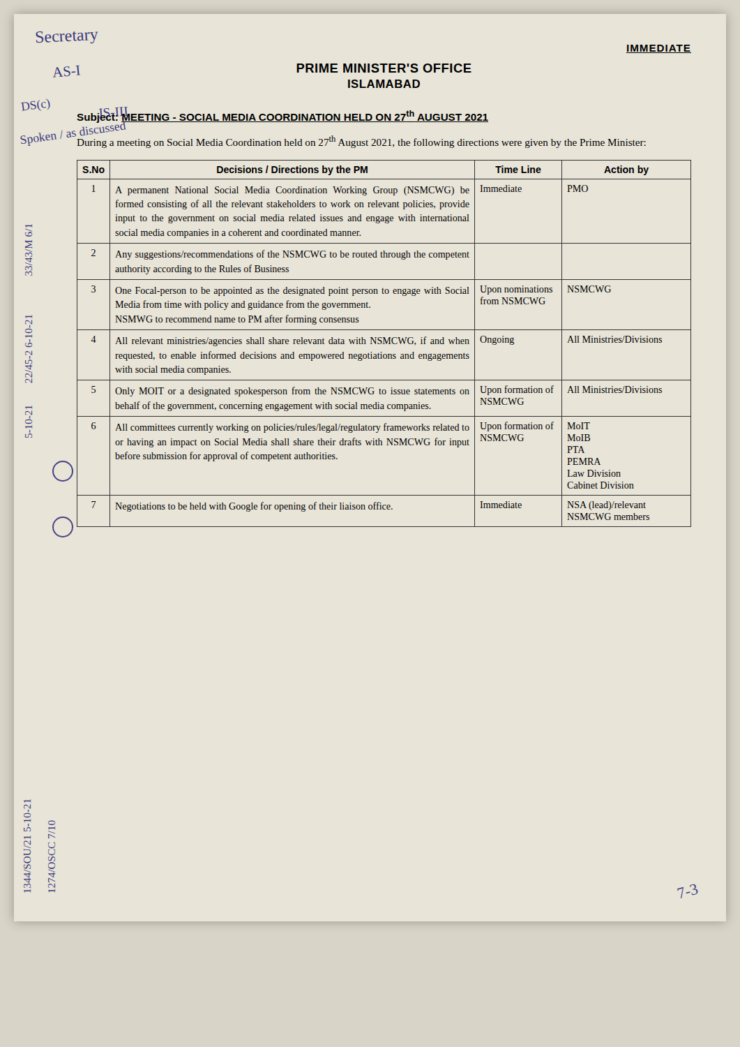Secretary AS-I DS(c) Spoken / as discussed JS-III 33/43/M 6/1 22/45-2 6-10-21 5-10-21 1344/SOU/21 5-10-21 1274/OSCC 7/10 7-3
IMMEDIATE
PRIME MINISTER'S OFFICE
ISLAMABAD
Subject: MEETING - SOCIAL MEDIA COORDINATION HELD ON 27th AUGUST 2021
During a meeting on Social Media Coordination held on 27th August 2021, the following directions were given by the Prime Minister:
| S.No | Decisions / Directions by the PM | Time Line | Action by |
| --- | --- | --- | --- |
| 1 | A permanent National Social Media Coordination Working Group (NSMCWG) be formed consisting of all the relevant stakeholders to work on relevant policies, provide input to the government on social media related issues and engage with international social media companies in a coherent and coordinated manner. | Immediate | PMO |
| 2 | Any suggestions/recommendations of the NSMCWG to be routed through the competent authority according to the Rules of Business | | |
| 3 | One Focal-person to be appointed as the designated point person to engage with Social Media from time with policy and guidance from the government. NSMWG to recommend name to PM after forming consensus | Upon nominations from NSMCWG | NSMCWG |
| 4 | All relevant ministries/agencies shall share relevant data with NSMCWG, if and when requested, to enable informed decisions and empowered negotiations and engagements with social media companies. | Ongoing | All Ministries/Divisions |
| 5 | Only MOIT or a designated spokesperson from the NSMCWG to issue statements on behalf of the government, concerning engagement with social media companies. | Upon formation of NSMCWG | All Ministries/Divisions |
| 6 | All committees currently working on policies/rules/legal/regulatory frameworks related to or having an impact on Social Media shall share their drafts with NSMCWG for input before submission for approval of competent authorities. | Upon formation of NSMCWG | MoIT MoIB PTA PEMRA Law Division Cabinet Division |
| 7 | Negotiations to be held with Google for opening of their liaison office. | Immediate | NSA (lead)/relevant NSMCWG members |